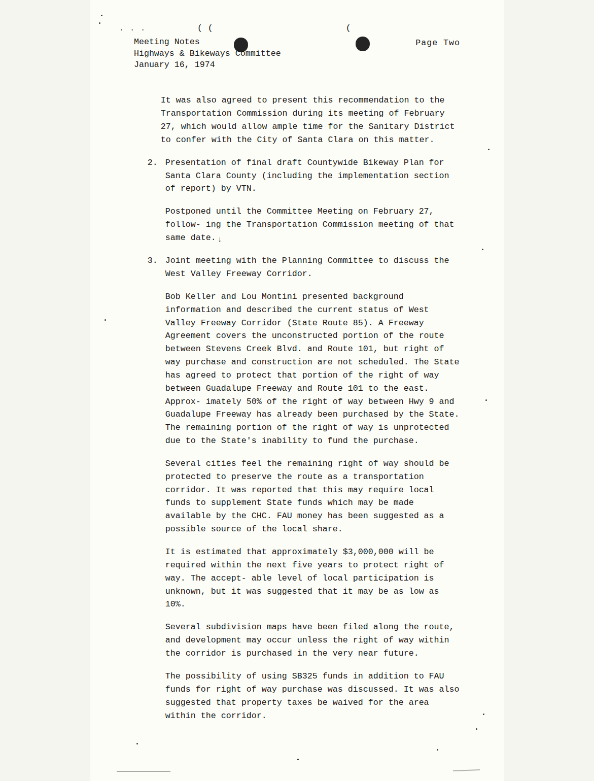. . . ( ( (
Page Two
Meeting Notes Highways & Bikeways Committee January 16, 1974
It was also agreed to present this recommendation to the Transportation Commission during its meeting of February 27, which would allow ample time for the Sanitary District to confer with the City of Santa Clara on this matter.
2.
Presentation of final draft Countywide Bikeway Plan for Santa Clara County (including the implementation section of report) by VTN.
Postponed until the Committee Meeting on February 27, follow- ing the Transportation Commission meeting of that same date.↓
3.
Joint meeting with the Planning Committee to discuss the West Valley Freeway Corridor.
Bob Keller and Lou Montini presented background information and described the current status of West Valley Freeway Corridor (State Route 85). A Freeway Agreement covers the unconstructed portion of the route between Stevens Creek Blvd. and Route 101, but right of way purchase and construction are not scheduled. The State has agreed to protect that portion of the right of way between Guadalupe Freeway and Route 101 to the east. Approx- imately 50% of the right of way between Hwy 9 and Guadalupe Freeway has already been purchased by the State. The remaining portion of the right of way is unprotected due to the State's inability to fund the purchase.
Several cities feel the remaining right of way should be protected to preserve the route as a transportation corridor. It was reported that this may require local funds to supplement State funds which may be made available by the CHC. FAU money has been suggested as a possible source of the local share.
It is estimated that approximately $3,000,000 will be required within the next five years to protect right of way. The accept- able level of local participation is unknown, but it was suggested that it may be as low as 10%.
Several subdivision maps have been filed along the route, and development may occur unless the right of way within the corridor is purchased in the very near future.
The possibility of using SB325 funds in addition to FAU funds for right of way purchase was discussed. It was also suggested that property taxes be waived for the area within the corridor.